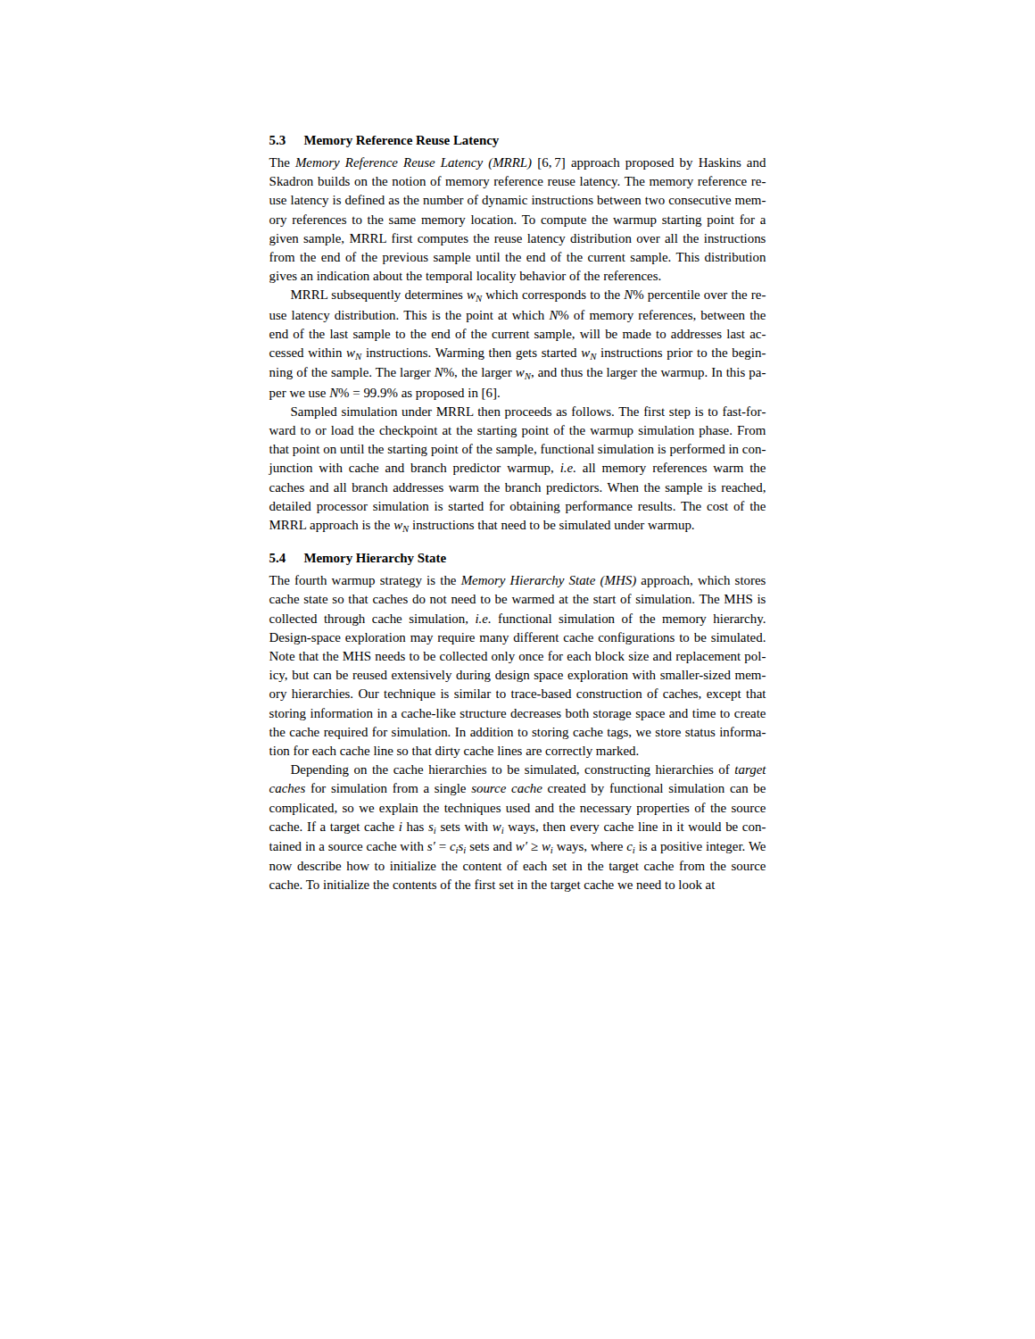5.3 Memory Reference Reuse Latency
The Memory Reference Reuse Latency (MRRL) [6, 7] approach proposed by Haskins and Skadron builds on the notion of memory reference reuse latency. The memory reference reuse latency is defined as the number of dynamic instructions between two consecutive memory references to the same memory location. To compute the warmup starting point for a given sample, MRRL first computes the reuse latency distribution over all the instructions from the end of the previous sample until the end of the current sample. This distribution gives an indication about the temporal locality behavior of the references.
MRRL subsequently determines wN which corresponds to the N% percentile over the reuse latency distribution. This is the point at which N% of memory references, between the end of the last sample to the end of the current sample, will be made to addresses last accessed within wN instructions. Warming then gets started wN instructions prior to the beginning of the sample. The larger N%, the larger wN, and thus the larger the warmup. In this paper we use N% = 99.9% as proposed in [6].
Sampled simulation under MRRL then proceeds as follows. The first step is to fast-forward to or load the checkpoint at the starting point of the warmup simulation phase. From that point on until the starting point of the sample, functional simulation is performed in conjunction with cache and branch predictor warmup, i.e. all memory references warm the caches and all branch addresses warm the branch predictors. When the sample is reached, detailed processor simulation is started for obtaining performance results. The cost of the MRRL approach is the wN instructions that need to be simulated under warmup.
5.4 Memory Hierarchy State
The fourth warmup strategy is the Memory Hierarchy State (MHS) approach, which stores cache state so that caches do not need to be warmed at the start of simulation. The MHS is collected through cache simulation, i.e. functional simulation of the memory hierarchy. Design-space exploration may require many different cache configurations to be simulated. Note that the MHS needs to be collected only once for each block size and replacement policy, but can be reused extensively during design space exploration with smaller-sized memory hierarchies. Our technique is similar to trace-based construction of caches, except that storing information in a cache-like structure decreases both storage space and time to create the cache required for simulation. In addition to storing cache tags, we store status information for each cache line so that dirty cache lines are correctly marked.
Depending on the cache hierarchies to be simulated, constructing hierarchies of target caches for simulation from a single source cache created by functional simulation can be complicated, so we explain the techniques used and the necessary properties of the source cache. If a target cache i has si sets with wi ways, then every cache line in it would be contained in a source cache with s′ = cisi sets and w′ ≥ wi ways, where ci is a positive integer. We now describe how to initialize the content of each set in the target cache from the source cache. To initialize the contents of the first set in the target cache we need to look at